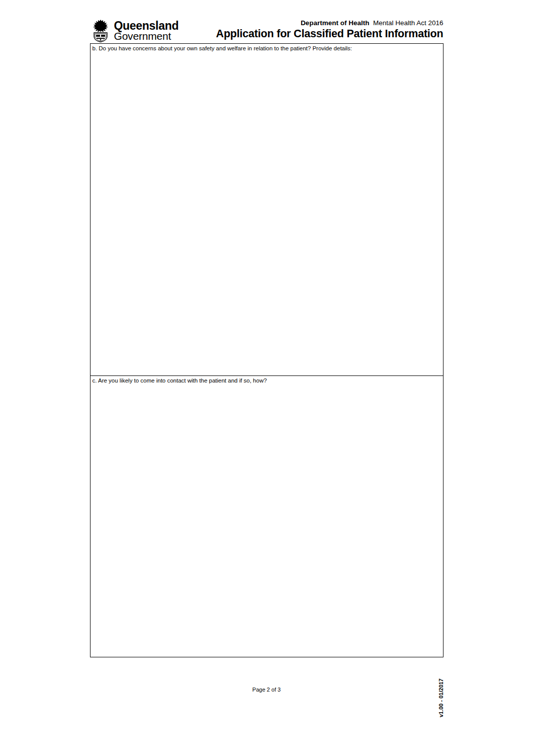Queensland Government
Department of Health Mental Health Act 2016
Application for Classified Patient Information
b. Do you have concerns about your own safety and welfare in relation to the patient? Provide details:
c. Are you likely to come into contact with the patient and if so, how?
v1.00 - 01/2017
Page 2 of 3